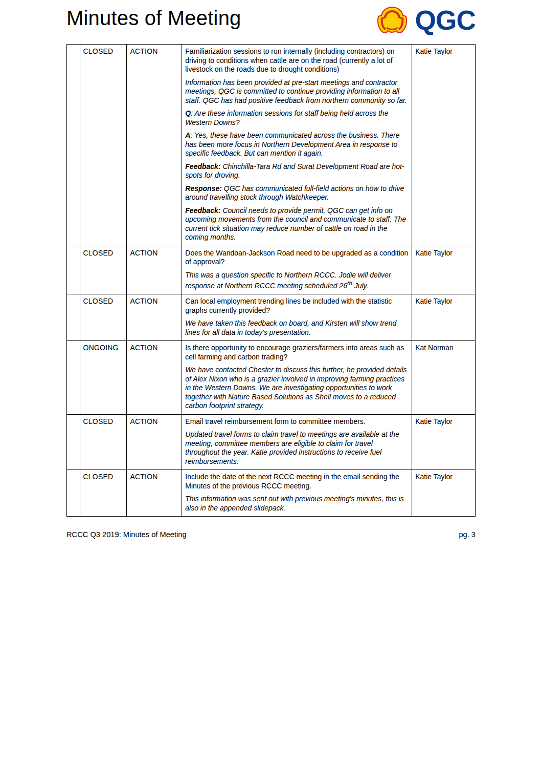Minutes of Meeting
QGC
| | CLOSED | ACTION | Familiarization sessions to run internally (including contractors) on driving to conditions when cattle are on the road (currently a lot of livestock on the roads due to drought conditions) Information has been provided at pre-start meetings and contractor meetings, QGC is committed to continue providing information to all staff. QGC has had positive feedback from northern community so far. Q : Are these information sessions for staff being held across the Western Downs? A : Yes, these have been communicated across the business. There has been more focus in Northern Development Area in response to specific feedback. But can mention it again. Feedback: Chinchilla-Tara Rd and Surat Development Road are hot-spots for droving. Response: QGC has communicated full-field actions on how to drive around travelling stock through Watchkeeper. Feedback: Council needs to provide permit, QGC can get info on upcoming movements from the council and communicate to staff. The current tick situation may reduce number of cattle on road in the coming months. | Katie Taylor |
| | CLOSED | ACTION | Does the Wandoan-Jackson Road need to be upgraded as a condition of approval? This was a question specific to Northern RCCC. Jodie will deliver response at Northern RCCC meeting scheduled 26 th July. | Katie Taylor |
| | CLOSED | ACTION | Can local employment trending lines be included with the statistic graphs currently provided? We have taken this feedback on board, and Kirsten will show trend lines for all data in today's presentation. | Katie Taylor |
| | ONGOING | ACTION | Is there opportunity to encourage graziers/farmers into areas such as cell farming and carbon trading? We have contacted Chester to discuss this further, he provided details of Alex Nixon who is a grazier involved in improving farming practices in the Western Downs. We are investigating opportunities to work together with Nature Based Solutions as Shell moves to a reduced carbon footprint strategy. | Kat Norman |
| | CLOSED | ACTION | Email travel reimbursement form to committee members. Updated travel forms to claim travel to meetings are available at the meeting, committee members are eligible to claim for travel throughout the year. Katie provided instructions to receive fuel reimbursements. | Katie Taylor |
| | CLOSED | ACTION | Include the date of the next RCCC meeting in the email sending the Minutes of the previous RCCC meeting. This information was sent out with previous meeting's minutes, this is also in the appended slidepack. | Katie Taylor |
RCCC Q3 2019: Minutes of Meeting
pg. 3